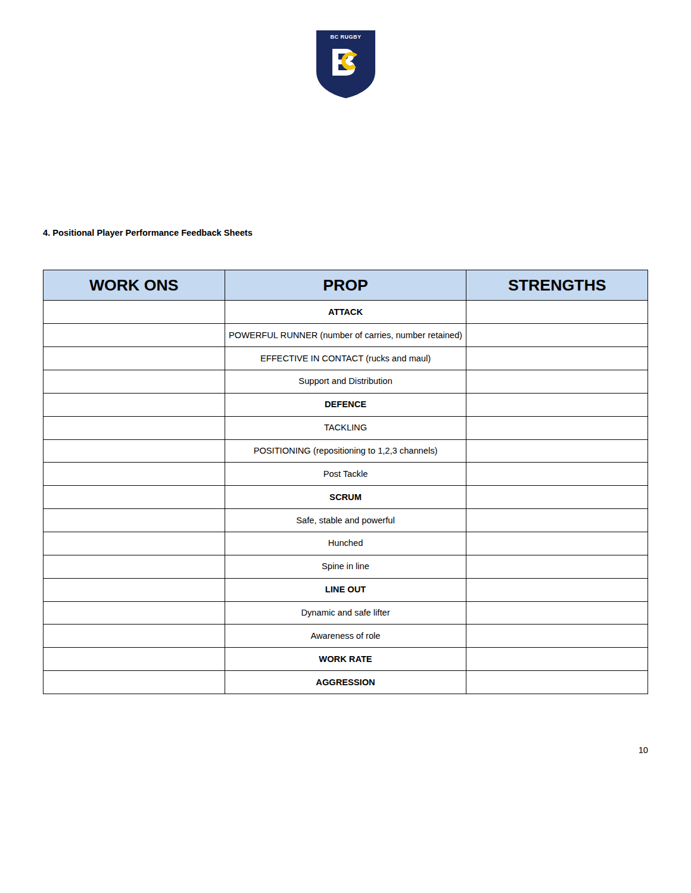BC RUGBY
4. Positional Player Performance Feedback Sheets
| WORK ONS | PROP | STRENGTHS |
| --- | --- | --- |
| | ATTACK | |
| | POWERFUL RUNNER (number of carries, number retained) | |
| | EFFECTIVE IN CONTACT (rucks and maul) | |
| | Support and Distribution | |
| | DEFENCE | |
| | TACKLING | |
| | POSITIONING (repositioning to 1,2,3 channels) | |
| | Post Tackle | |
| | SCRUM | |
| | Safe, stable and powerful | |
| | Hunched | |
| | Spine in line | |
| | LINE OUT | |
| | Dynamic and safe lifter | |
| | Awareness of role | |
| | WORK RATE | |
| | AGGRESSION | |
10